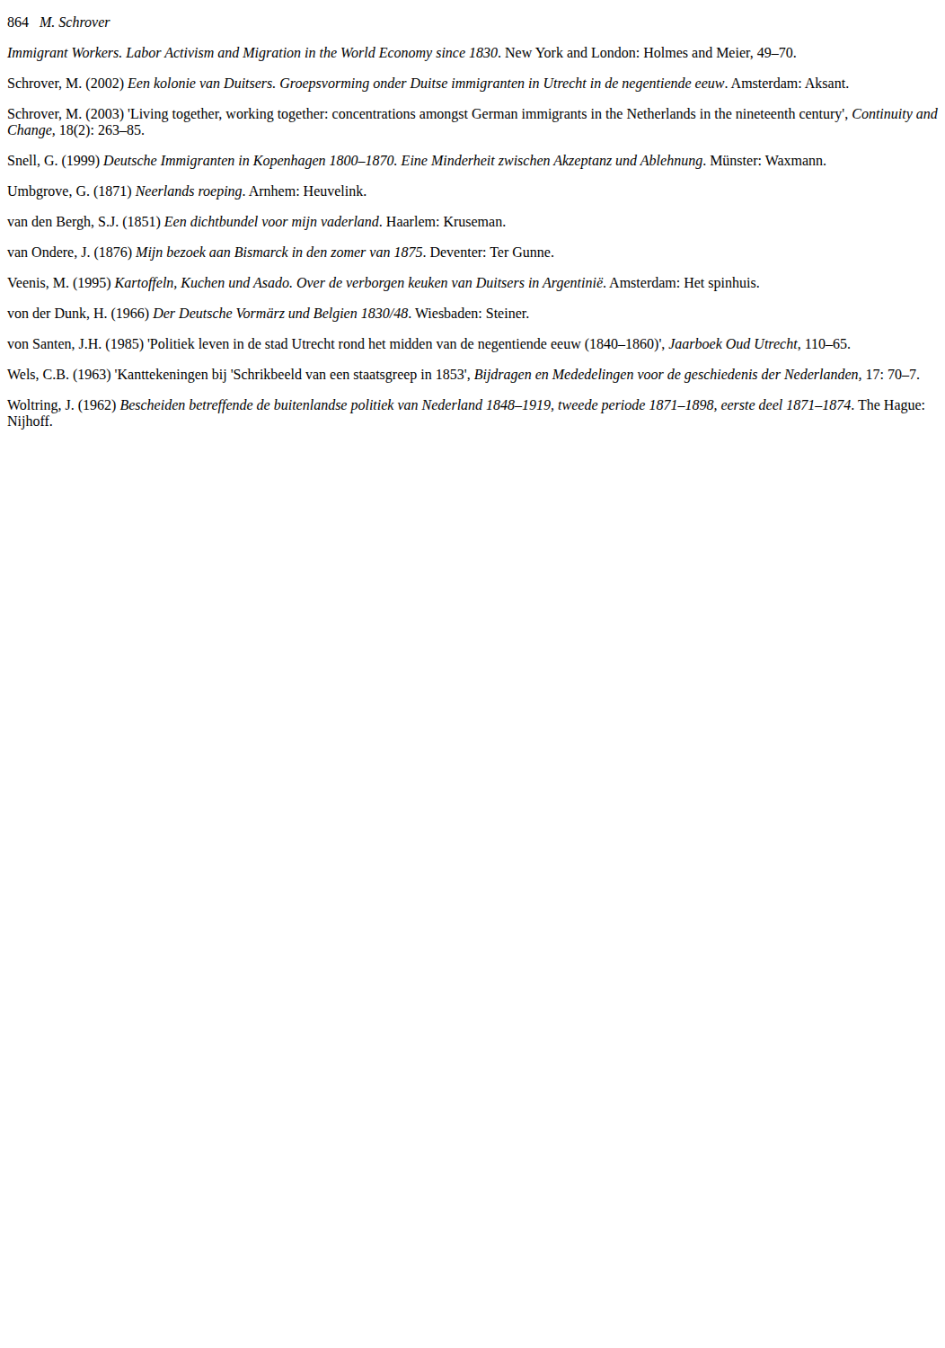864 M. Schrover
Immigrant Workers. Labor Activism and Migration in the World Economy since 1830. New York and London: Holmes and Meier, 49–70.
Schrover, M. (2002) Een kolonie van Duitsers. Groepsvorming onder Duitse immigranten in Utrecht in de negentiende eeuw. Amsterdam: Aksant.
Schrover, M. (2003) 'Living together, working together: concentrations amongst German immigrants in the Netherlands in the nineteenth century', Continuity and Change, 18(2): 263–85.
Snell, G. (1999) Deutsche Immigranten in Kopenhagen 1800–1870. Eine Minderheit zwischen Akzeptanz und Ablehnung. Münster: Waxmann.
Umbgrove, G. (1871) Neerlands roeping. Arnhem: Heuvelink.
van den Bergh, S.J. (1851) Een dichtbundel voor mijn vaderland. Haarlem: Kruseman.
van Ondere, J. (1876) Mijn bezoek aan Bismarck in den zomer van 1875. Deventer: Ter Gunne.
Veenis, M. (1995) Kartoffeln, Kuchen und Asado. Over de verborgen keuken van Duitsers in Argentinië. Amsterdam: Het spinhuis.
von der Dunk, H. (1966) Der Deutsche Vormärz und Belgien 1830/48. Wiesbaden: Steiner.
von Santen, J.H. (1985) 'Politiek leven in de stad Utrecht rond het midden van de negentiende eeuw (1840–1860)', Jaarboek Oud Utrecht, 110–65.
Wels, C.B. (1963) 'Kanttekeningen bij 'Schrikbeeld van een staatsgreep in 1853', Bijdragen en Mededelingen voor de geschiedenis der Nederlanden, 17: 70–7.
Woltring, J. (1962) Bescheiden betreffende de buitenlandse politiek van Nederland 1848–1919, tweede periode 1871–1898, eerste deel 1871–1874. The Hague: Nijhoff.